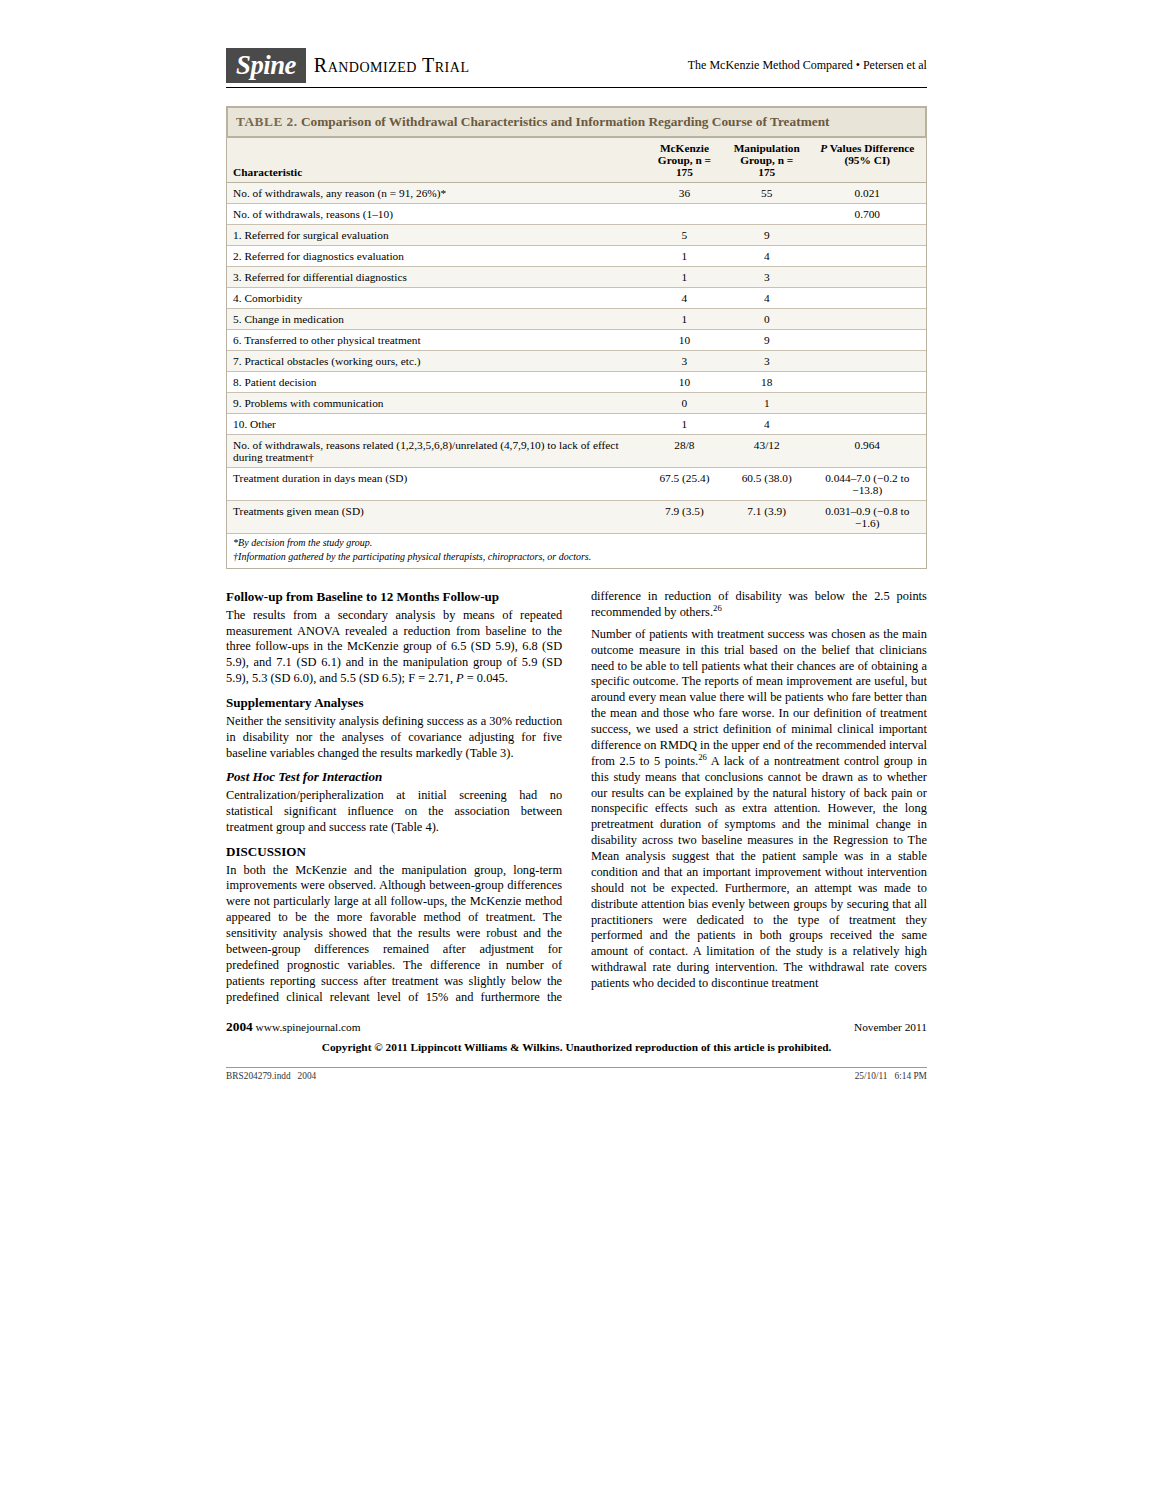Spine Randomized Trial
The McKenzie Method Compared • Petersen et al
TABLE 2. Comparison of Withdrawal Characteristics and Information Regarding Course of Treatment
| Characteristic | McKenzie Group, n = 175 | Manipulation Group, n = 175 | P Values Difference (95% CI) |
| --- | --- | --- | --- |
| No. of withdrawals, any reason (n = 91, 26%)* | 36 | 55 | 0.021 |
| No. of withdrawals, reasons (1–10) | | | 0.700 |
| 1. Referred for surgical evaluation | 5 | 9 | |
| 2. Referred for diagnostics evaluation | 1 | 4 | |
| 3. Referred for differential diagnostics | 1 | 3 | |
| 4. Comorbidity | 4 | 4 | |
| 5. Change in medication | 1 | 0 | |
| 6. Transferred to other physical treatment | 10 | 9 | |
| 7. Practical obstacles (working ours, etc.) | 3 | 3 | |
| 8. Patient decision | 10 | 18 | |
| 9. Problems with communication | 0 | 1 | |
| 10. Other | 1 | 4 | |
| No. of withdrawals, reasons related (1,2,3,5,6,8)/unrelated (4,7,9,10) to lack of effect during treatment† | 28/8 | 43/12 | 0.964 |
| Treatment duration in days mean (SD) | 67.5 (25.4) | 60.5 (38.0) | 0.044–7.0 (−0.2 to −13.8) |
| Treatments given mean (SD) | 7.9 (3.5) | 7.1 (3.9) | 0.031–0.9 (−0.8 to −1.6) |
| *By decision from the study group. |
| †Information gathered by the participating physical therapists, chiropractors, or doctors. |
Follow-up from Baseline to 12 Months Follow-up
The results from a secondary analysis by means of repeated measurement ANOVA revealed a reduction from baseline to the three follow-ups in the McKenzie group of 6.5 (SD 5.9), 6.8 (SD 5.9), and 7.1 (SD 6.1) and in the manipulation group of 5.9 (SD 5.9), 5.3 (SD 6.0), and 5.5 (SD 6.5); F = 2.71, P = 0.045.
Supplementary Analyses
Neither the sensitivity analysis defining success as a 30% reduction in disability nor the analyses of covariance adjusting for five baseline variables changed the results markedly (Table 3).
Post Hoc Test for Interaction
Centralization/peripheralization at initial screening had no statistical significant influence on the association between treatment group and success rate (Table 4).
DISCUSSION
In both the McKenzie and the manipulation group, long-term improvements were observed. Although between-group differences were not particularly large at all follow-ups, the McKenzie method appeared to be the more favorable method of treatment. The sensitivity analysis showed that the results were robust and the between-group differences remained after adjustment for predefined prognostic variables. The difference in number of patients reporting success after treatment was slightly below the predefined clinical relevant level of 15% and furthermore the difference in reduction of disability was below the 2.5 points recommended by others.26
Number of patients with treatment success was chosen as the main outcome measure in this trial based on the belief that clinicians need to be able to tell patients what their chances are of obtaining a specific outcome. The reports of mean improvement are useful, but around every mean value there will be patients who fare better than the mean and those who fare worse. In our definition of treatment success, we used a strict definition of minimal clinical important difference on RMDQ in the upper end of the recommended interval from 2.5 to 5 points.26 A lack of a nontreatment control group in this study means that conclusions cannot be drawn as to whether our results can be explained by the natural history of back pain or nonspecific effects such as extra attention. However, the long pretreatment duration of symptoms and the minimal change in disability across two baseline measures in the Regression to The Mean analysis suggest that the patient sample was in a stable condition and that an important improvement without intervention should not be expected. Furthermore, an attempt was made to distribute attention bias evenly between groups by securing that all practitioners were dedicated to the type of treatment they performed and the patients in both groups received the same amount of contact. A limitation of the study is a relatively high withdrawal rate during intervention. The withdrawal rate covers patients who decided to discontinue treatment
2004 www.spinejournal.com
November 2011
Copyright © 2011 Lippincott Williams & Wilkins. Unauthorized reproduction of this article is prohibited.
BRS204279.indd 2004
25/10/11 6:14 PM